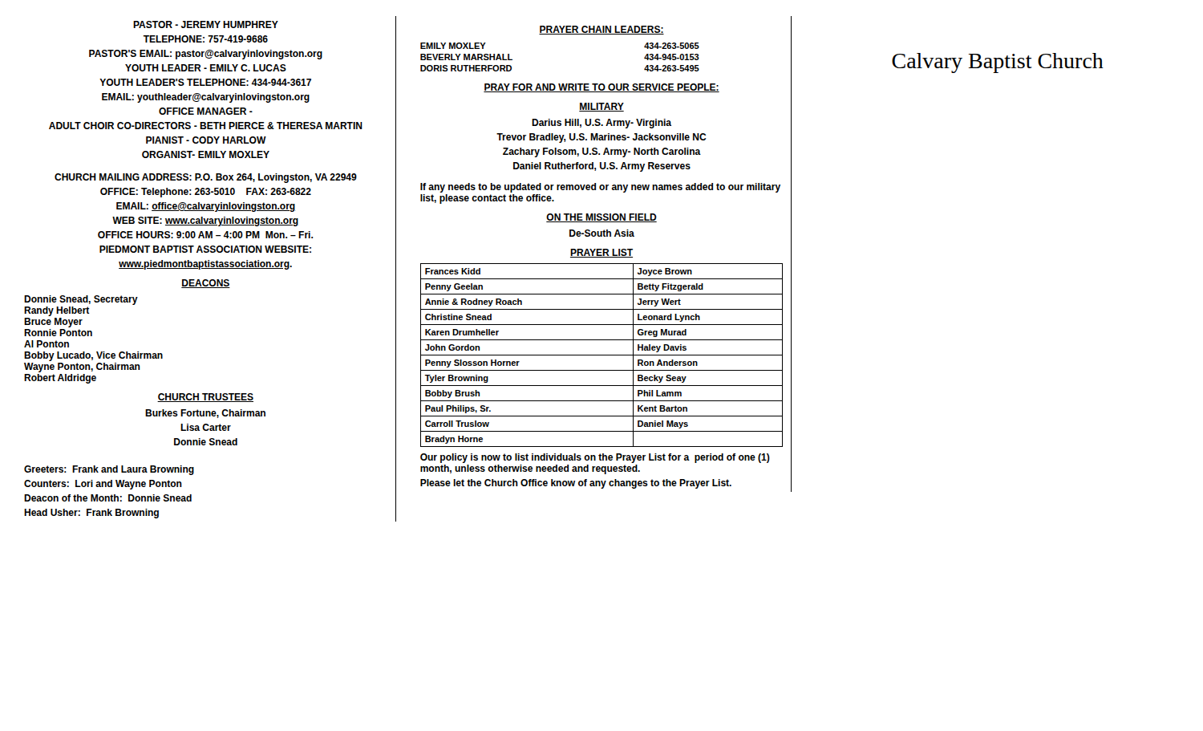PASTOR - JEREMY HUMPHREY
TELEPHONE: 757-419-9686
PASTOR'S EMAIL: pastor@calvaryinlovingston.org
YOUTH LEADER - EMILY C. LUCAS
YOUTH LEADER'S TELEPHONE: 434-944-3617
EMAIL: youthleader@calvaryinlovingston.org
OFFICE MANAGER -
ADULT CHOIR CO-DIRECTORS - BETH PIERCE & THERESA MARTIN
PIANIST - CODY HARLOW
ORGANIST- EMILY MOXLEY
CHURCH MAILING ADDRESS: P.O. Box 264, Lovingston, VA 22949
OFFICE: Telephone: 263-5010 FAX: 263-6822
EMAIL: office@calvaryinlovingston.org
WEB SITE: www.calvaryinlovingston.org
OFFICE HOURS: 9:00 AM – 4:00 PM Mon. – Fri.
PIEDMONT BAPTIST ASSOCIATION WEBSITE:
www.piedmontbaptistassociation.org.
DEACONS
Donnie Snead, Secretary
Randy Helbert
Bruce Moyer
Ronnie Ponton
Al Ponton
Bobby Lucado, Vice Chairman
Wayne Ponton, Chairman
Robert Aldridge
CHURCH TRUSTEES
Burkes Fortune, Chairman
Lisa Carter
Donnie Snead
Greeters: Frank and Laura Browning
Counters: Lori and Wayne Ponton
Deacon of the Month: Donnie Snead
Head Usher: Frank Browning
PRAYER CHAIN LEADERS:
| EMILY MOXLEY | 434-263-5065 |
| BEVERLY MARSHALL | 434-945-0153 |
| DORIS RUTHERFORD | 434-263-5495 |
PRAY FOR AND WRITE TO OUR SERVICE PEOPLE:
MILITARY
Darius Hill, U.S. Army- Virginia
Trevor Bradley, U.S. Marines- Jacksonville NC
Zachary Folsom, U.S. Army- North Carolina
Daniel Rutherford, U.S. Army Reserves
If any needs to be updated or removed or any new names added to our military list, please contact the office.
ON THE MISSION FIELD
De-South Asia
PRAYER LIST
| Frances Kidd | Joyce Brown |
| Penny Geelan | Betty Fitzgerald |
| Annie & Rodney Roach | Jerry Wert |
| Christine Snead | Leonard Lynch |
| Karen Drumheller | Greg Murad |
| John Gordon | Haley Davis |
| Penny Slosson Horner | Ron Anderson |
| Tyler Browning | Becky Seay |
| Bobby Brush | Phil Lamm |
| Paul Philips, Sr. | Kent Barton |
| Carroll Truslow | Daniel Mays |
| Bradyn Horne | |
Our policy is now to list individuals on the Prayer List for a period of one (1) month, unless otherwise needed and requested.
Please let the Church Office know of any changes to the Prayer List.
Calvary Baptist Church